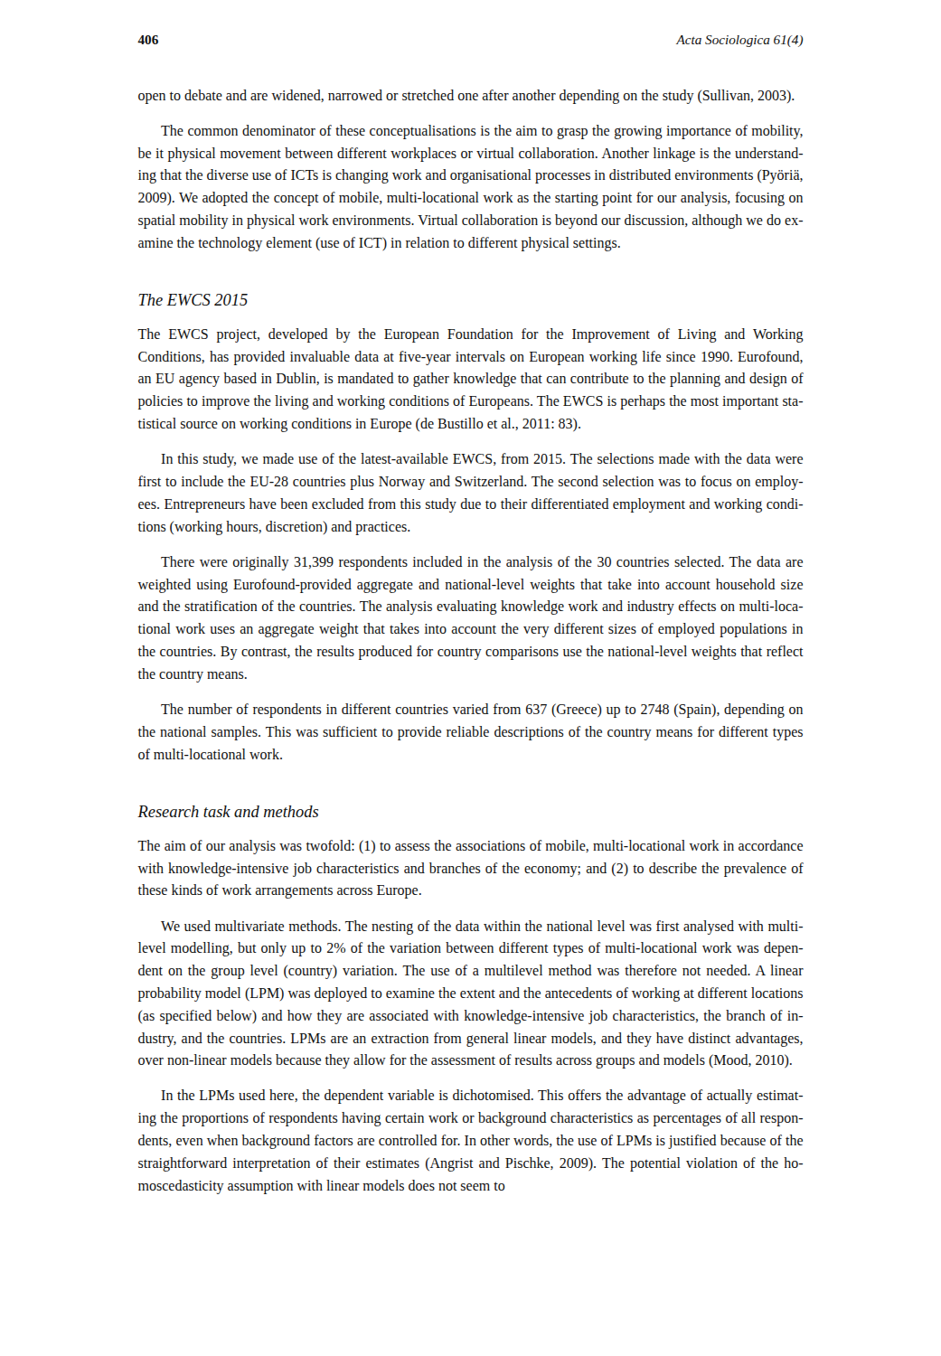406 Acta Sociologica 61(4)
open to debate and are widened, narrowed or stretched one after another depending on the study (Sullivan, 2003).
The common denominator of these conceptualisations is the aim to grasp the growing importance of mobility, be it physical movement between different workplaces or virtual collaboration. Another linkage is the understanding that the diverse use of ICTs is changing work and organisational processes in distributed environments (Pyöriä, 2009). We adopted the concept of mobile, multi-locational work as the starting point for our analysis, focusing on spatial mobility in physical work environments. Virtual collaboration is beyond our discussion, although we do examine the technology element (use of ICT) in relation to different physical settings.
The EWCS 2015
The EWCS project, developed by the European Foundation for the Improvement of Living and Working Conditions, has provided invaluable data at five-year intervals on European working life since 1990. Eurofound, an EU agency based in Dublin, is mandated to gather knowledge that can contribute to the planning and design of policies to improve the living and working conditions of Europeans. The EWCS is perhaps the most important statistical source on working conditions in Europe (de Bustillo et al., 2011: 83).
In this study, we made use of the latest-available EWCS, from 2015. The selections made with the data were first to include the EU-28 countries plus Norway and Switzerland. The second selection was to focus on employees. Entrepreneurs have been excluded from this study due to their differentiated employment and working conditions (working hours, discretion) and practices.
There were originally 31,399 respondents included in the analysis of the 30 countries selected. The data are weighted using Eurofound-provided aggregate and national-level weights that take into account household size and the stratification of the countries. The analysis evaluating knowledge work and industry effects on multi-locational work uses an aggregate weight that takes into account the very different sizes of employed populations in the countries. By contrast, the results produced for country comparisons use the national-level weights that reflect the country means.
The number of respondents in different countries varied from 637 (Greece) up to 2748 (Spain), depending on the national samples. This was sufficient to provide reliable descriptions of the country means for different types of multi-locational work.
Research task and methods
The aim of our analysis was twofold: (1) to assess the associations of mobile, multi-locational work in accordance with knowledge-intensive job characteristics and branches of the economy; and (2) to describe the prevalence of these kinds of work arrangements across Europe.
We used multivariate methods. The nesting of the data within the national level was first analysed with multilevel modelling, but only up to 2% of the variation between different types of multi-locational work was dependent on the group level (country) variation. The use of a multilevel method was therefore not needed. A linear probability model (LPM) was deployed to examine the extent and the antecedents of working at different locations (as specified below) and how they are associated with knowledge-intensive job characteristics, the branch of industry, and the countries. LPMs are an extraction from general linear models, and they have distinct advantages, over non-linear models because they allow for the assessment of results across groups and models (Mood, 2010).
In the LPMs used here, the dependent variable is dichotomised. This offers the advantage of actually estimating the proportions of respondents having certain work or background characteristics as percentages of all respondents, even when background factors are controlled for. In other words, the use of LPMs is justified because of the straightforward interpretation of their estimates (Angrist and Pischke, 2009). The potential violation of the homoscedasticity assumption with linear models does not seem to